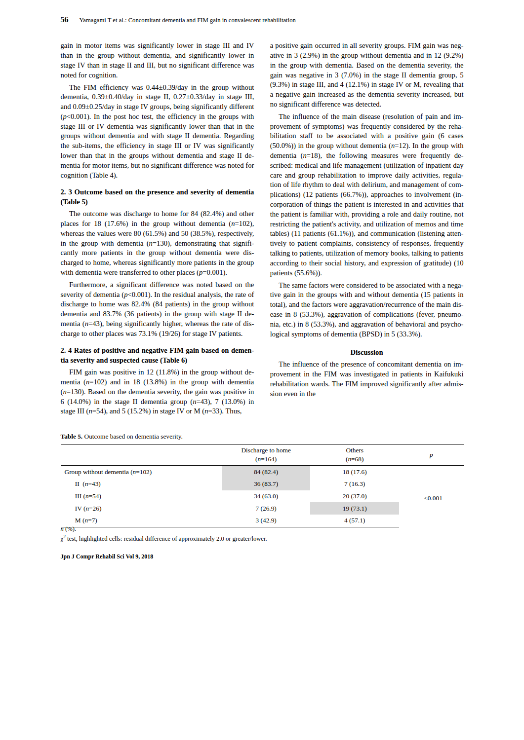56 Yamagami T et al.: Concomitant dementia and FIM gain in convalescent rehabilitation
gain in motor items was significantly lower in stage III and IV than in the group without dementia, and significantly lower in stage IV than in stage II and III, but no significant difference was noted for cognition.
The FIM efficiency was 0.44±0.39/day in the group without dementia, 0.39±0.40/day in stage II, 0.27±0.33/day in stage III, and 0.09±0.25/day in stage IV groups, being significantly different (p<0.001). In the post hoc test, the efficiency in the groups with stage III or IV dementia was significantly lower than that in the groups without dementia and with stage II dementia. Regarding the sub-items, the efficiency in stage III or IV was significantly lower than that in the groups without dementia and stage II dementia for motor items, but no significant difference was noted for cognition (Table 4).
2. 3 Outcome based on the presence and severity of dementia (Table 5)
The outcome was discharge to home for 84 (82.4%) and other places for 18 (17.6%) in the group without dementia (n=102), whereas the values were 80 (61.5%) and 50 (38.5%), respectively, in the group with dementia (n=130), demonstrating that significantly more patients in the group without dementia were discharged to home, whereas significantly more patients in the group with dementia were transferred to other places (p=0.001).
Furthermore, a significant difference was noted based on the severity of dementia (p<0.001). In the residual analysis, the rate of discharge to home was 82.4% (84 patients) in the group without dementia and 83.7% (36 patients) in the group with stage II dementia (n=43), being significantly higher, whereas the rate of discharge to other places was 73.1% (19/26) for stage IV patients.
2. 4 Rates of positive and negative FIM gain based on dementia severity and suspected cause (Table 6)
FIM gain was positive in 12 (11.8%) in the group without dementia (n=102) and in 18 (13.8%) in the group with dementia (n=130). Based on the dementia severity, the gain was positive in 6 (14.0%) in the stage II dementia group (n=43), 7 (13.0%) in stage III (n=54), and 5 (15.2%) in stage IV or M (n=33). Thus,
a positive gain occurred in all severity groups. FIM gain was negative in 3 (2.9%) in the group without dementia and in 12 (9.2%) in the group with dementia. Based on the dementia severity, the gain was negative in 3 (7.0%) in the stage II dementia group, 5 (9.3%) in stage III, and 4 (12.1%) in stage IV or M, revealing that a negative gain increased as the dementia severity increased, but no significant difference was detected.
The influence of the main disease (resolution of pain and improvement of symptoms) was frequently considered by the rehabilitation staff to be associated with a positive gain (6 cases (50.0%)) in the group without dementia (n=12). In the group with dementia (n=18), the following measures were frequently described: medical and life management (utilization of inpatient day care and group rehabilitation to improve daily activities, regulation of life rhythm to deal with delirium, and management of complications) (12 patients (66.7%)), approaches to involvement (incorporation of things the patient is interested in and activities that the patient is familiar with, providing a role and daily routine, not restricting the patient's activity, and utilization of memos and time tables) (11 patients (61.1%)), and communication (listening attentively to patient complaints, consistency of responses, frequently talking to patients, utilization of memory books, talking to patients according to their social history, and expression of gratitude) (10 patients (55.6%)).
The same factors were considered to be associated with a negative gain in the groups with and without dementia (15 patients in total), and the factors were aggravation/recurrence of the main disease in 8 (53.3%), aggravation of complications (fever, pneumonia, etc.) in 8 (53.3%), and aggravation of behavioral and psychological symptoms of dementia (BPSD) in 5 (33.3%).
Discussion
The influence of the presence of concomitant dementia on improvement in the FIM was investigated in patients in Kaifukuki rehabilitation wards. The FIM improved significantly after admission even in the
Table 5. Outcome based on dementia severity.
| | Discharge to home ( n =164) | Others ( n =68) | p |
| --- | --- | --- | --- |
| Group without dementia ( n =102) | 84 (82.4) | 18 (17.6) | |
| II ( n =43) | 36 (83.7) | 7 (16.3) |
| III ( n =54) | 34 (63.0) | 20 (37.0) |
| IV ( n =26) | 7 (26.9) | 19 (73.1) |
| M ( n =7) | 3 (42.9) | 4 (57.1) |
<0.001
n (%).
χ2 test, highlighted cells: residual difference of approximately 2.0 or greater/lower.
Jpn J Compr Rehabil Sci Vol 9, 2018